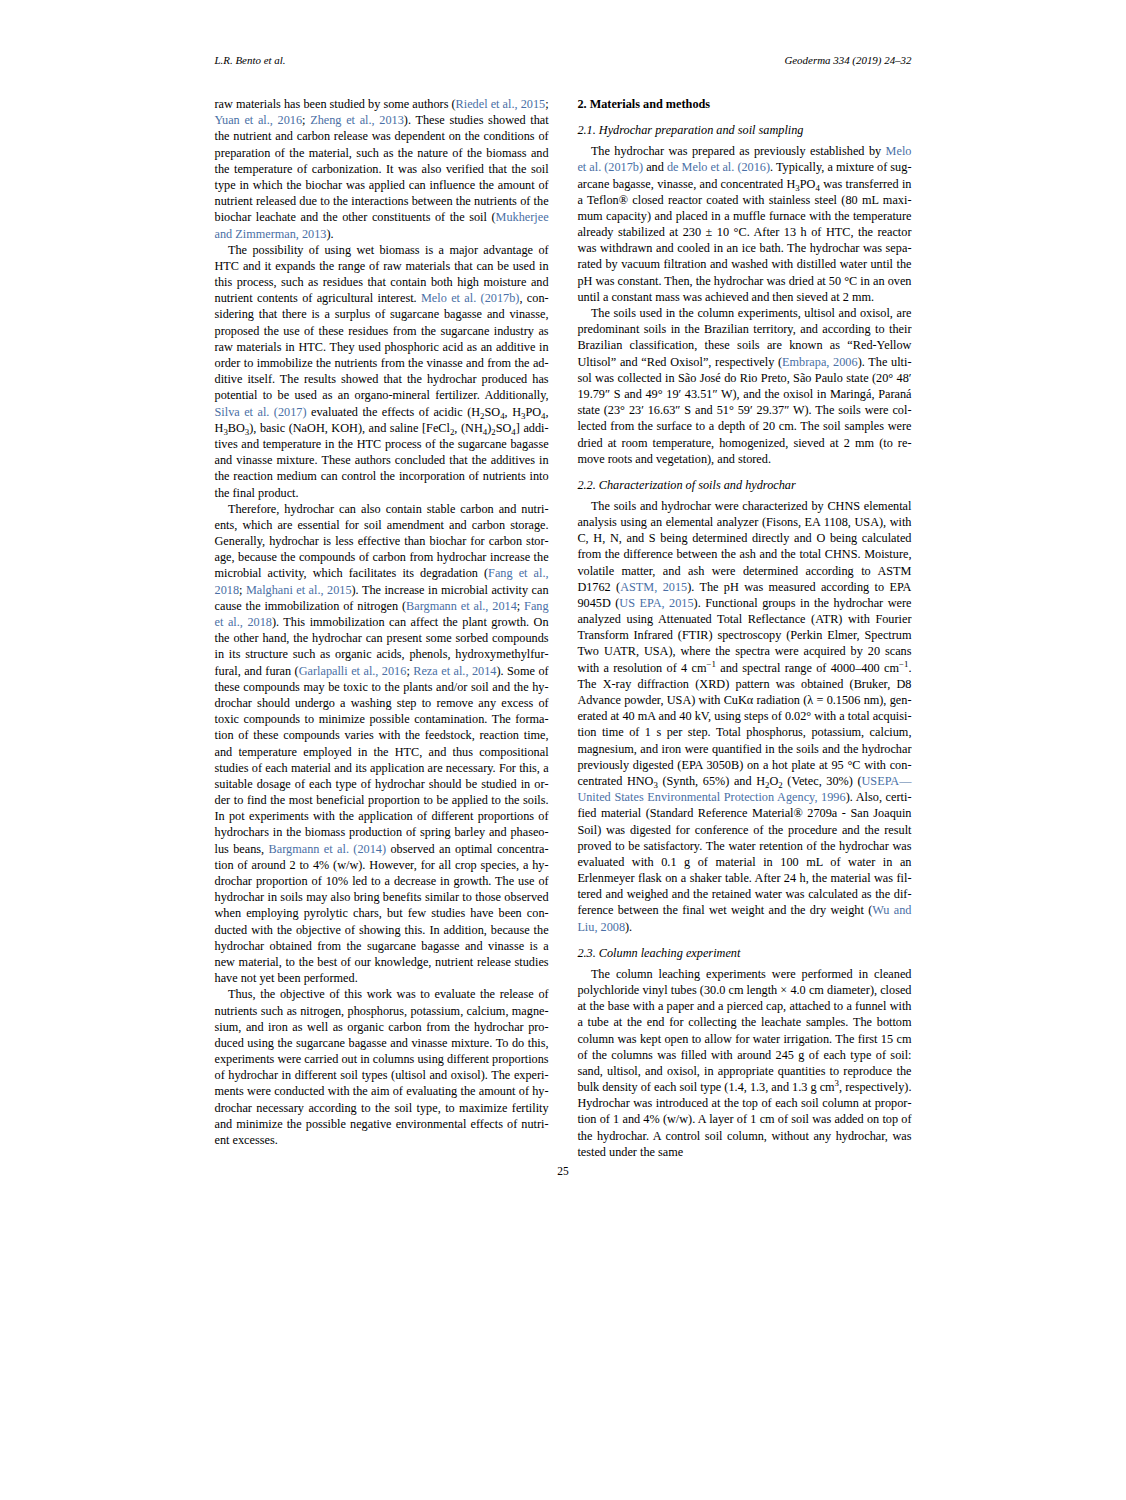L.R. Bento et al.
Geoderma 334 (2019) 24–32
raw materials has been studied by some authors (Riedel et al., 2015; Yuan et al., 2016; Zheng et al., 2013). These studies showed that the nutrient and carbon release was dependent on the conditions of preparation of the material, such as the nature of the biomass and the temperature of carbonization. It was also verified that the soil type in which the biochar was applied can influence the amount of nutrient released due to the interactions between the nutrients of the biochar leachate and the other constituents of the soil (Mukherjee and Zimmerman, 2013).
The possibility of using wet biomass is a major advantage of HTC and it expands the range of raw materials that can be used in this process, such as residues that contain both high moisture and nutrient contents of agricultural interest. Melo et al. (2017b), considering that there is a surplus of sugarcane bagasse and vinasse, proposed the use of these residues from the sugarcane industry as raw materials in HTC. They used phosphoric acid as an additive in order to immobilize the nutrients from the vinasse and from the additive itself. The results showed that the hydrochar produced has potential to be used as an organo-mineral fertilizer. Additionally, Silva et al. (2017) evaluated the effects of acidic (H2SO4, H3PO4, H3BO3), basic (NaOH, KOH), and saline [FeCl2, (NH4)2SO4] additives and temperature in the HTC process of the sugarcane bagasse and vinasse mixture. These authors concluded that the additives in the reaction medium can control the incorporation of nutrients into the final product.
Therefore, hydrochar can also contain stable carbon and nutrients, which are essential for soil amendment and carbon storage. Generally, hydrochar is less effective than biochar for carbon storage, because the compounds of carbon from hydrochar increase the microbial activity, which facilitates its degradation (Fang et al., 2018; Malghani et al., 2015). The increase in microbial activity can cause the immobilization of nitrogen (Bargmann et al., 2014; Fang et al., 2018). This immobilization can affect the plant growth. On the other hand, the hydrochar can present some sorbed compounds in its structure such as organic acids, phenols, hydroxymethylfurfural, and furan (Garlapalli et al., 2016; Reza et al., 2014). Some of these compounds may be toxic to the plants and/or soil and the hydrochar should undergo a washing step to remove any excess of toxic compounds to minimize possible contamination. The formation of these compounds varies with the feedstock, reaction time, and temperature employed in the HTC, and thus compositional studies of each material and its application are necessary. For this, a suitable dosage of each type of hydrochar should be studied in order to find the most beneficial proportion to be applied to the soils. In pot experiments with the application of different proportions of hydrochars in the biomass production of spring barley and phaseolus beans, Bargmann et al. (2014) observed an optimal concentration of around 2 to 4% (w/w). However, for all crop species, a hydrochar proportion of 10% led to a decrease in growth. The use of hydrochar in soils may also bring benefits similar to those observed when employing pyrolytic chars, but few studies have been conducted with the objective of showing this. In addition, because the hydrochar obtained from the sugarcane bagasse and vinasse is a new material, to the best of our knowledge, nutrient release studies have not yet been performed.
Thus, the objective of this work was to evaluate the release of nutrients such as nitrogen, phosphorus, potassium, calcium, magnesium, and iron as well as organic carbon from the hydrochar produced using the sugarcane bagasse and vinasse mixture. To do this, experiments were carried out in columns using different proportions of hydrochar in different soil types (ultisol and oxisol). The experiments were conducted with the aim of evaluating the amount of hydrochar necessary according to the soil type, to maximize fertility and minimize the possible negative environmental effects of nutrient excesses.
2. Materials and methods
2.1. Hydrochar preparation and soil sampling
The hydrochar was prepared as previously established by Melo et al. (2017b) and de Melo et al. (2016). Typically, a mixture of sugarcane bagasse, vinasse, and concentrated H3PO4 was transferred in a Teflon® closed reactor coated with stainless steel (80 mL maximum capacity) and placed in a muffle furnace with the temperature already stabilized at 230 ± 10 °C. After 13 h of HTC, the reactor was withdrawn and cooled in an ice bath. The hydrochar was separated by vacuum filtration and washed with distilled water until the pH was constant. Then, the hydrochar was dried at 50 °C in an oven until a constant mass was achieved and then sieved at 2 mm.
The soils used in the column experiments, ultisol and oxisol, are predominant soils in the Brazilian territory, and according to their Brazilian classification, these soils are known as “Red-Yellow Ultisol” and “Red Oxisol”, respectively (Embrapa, 2006). The ultisol was collected in São José do Rio Preto, São Paulo state (20° 48′ 19.79″ S and 49° 19′ 43.51″ W), and the oxisol in Maringá, Paraná state (23° 23′ 16.63″ S and 51° 59′ 29.37″ W). The soils were collected from the surface to a depth of 20 cm. The soil samples were dried at room temperature, homogenized, sieved at 2 mm (to remove roots and vegetation), and stored.
2.2. Characterization of soils and hydrochar
The soils and hydrochar were characterized by CHNS elemental analysis using an elemental analyzer (Fisons, EA 1108, USA), with C, H, N, and S being determined directly and O being calculated from the difference between the ash and the total CHNS. Moisture, volatile matter, and ash were determined according to ASTM D1762 (ASTM, 2015). The pH was measured according to EPA 9045D (US EPA, 2015). Functional groups in the hydrochar were analyzed using Attenuated Total Reflectance (ATR) with Fourier Transform Infrared (FTIR) spectroscopy (Perkin Elmer, Spectrum Two UATR, USA), where the spectra were acquired by 20 scans with a resolution of 4 cm−1 and spectral range of 4000–400 cm−1. The X-ray diffraction (XRD) pattern was obtained (Bruker, D8 Advance powder, USA) with CuKα radiation (λ = 0.1506 nm), generated at 40 mA and 40 kV, using steps of 0.02° with a total acquisition time of 1 s per step. Total phosphorus, potassium, calcium, magnesium, and iron were quantified in the soils and the hydrochar previously digested (EPA 3050B) on a hot plate at 95 °C with concentrated HNO3 (Synth, 65%) and H2O2 (Vetec, 30%) (USEPA—United States Environmental Protection Agency, 1996). Also, certified material (Standard Reference Material® 2709a - San Joaquin Soil) was digested for conference of the procedure and the result proved to be satisfactory. The water retention of the hydrochar was evaluated with 0.1 g of material in 100 mL of water in an Erlenmeyer flask on a shaker table. After 24 h, the material was filtered and weighed and the retained water was calculated as the difference between the final wet weight and the dry weight (Wu and Liu, 2008).
2.3. Column leaching experiment
The column leaching experiments were performed in cleaned polychloride vinyl tubes (30.0 cm length × 4.0 cm diameter), closed at the base with a paper and a pierced cap, attached to a funnel with a tube at the end for collecting the leachate samples. The bottom column was kept open to allow for water irrigation. The first 15 cm of the columns was filled with around 245 g of each type of soil: sand, ultisol, and oxisol, in appropriate quantities to reproduce the bulk density of each soil type (1.4, 1.3, and 1.3 g cm3, respectively). Hydrochar was introduced at the top of each soil column at proportion of 1 and 4% (w/w). A layer of 1 cm of soil was added on top of the hydrochar. A control soil column, without any hydrochar, was tested under the same
25